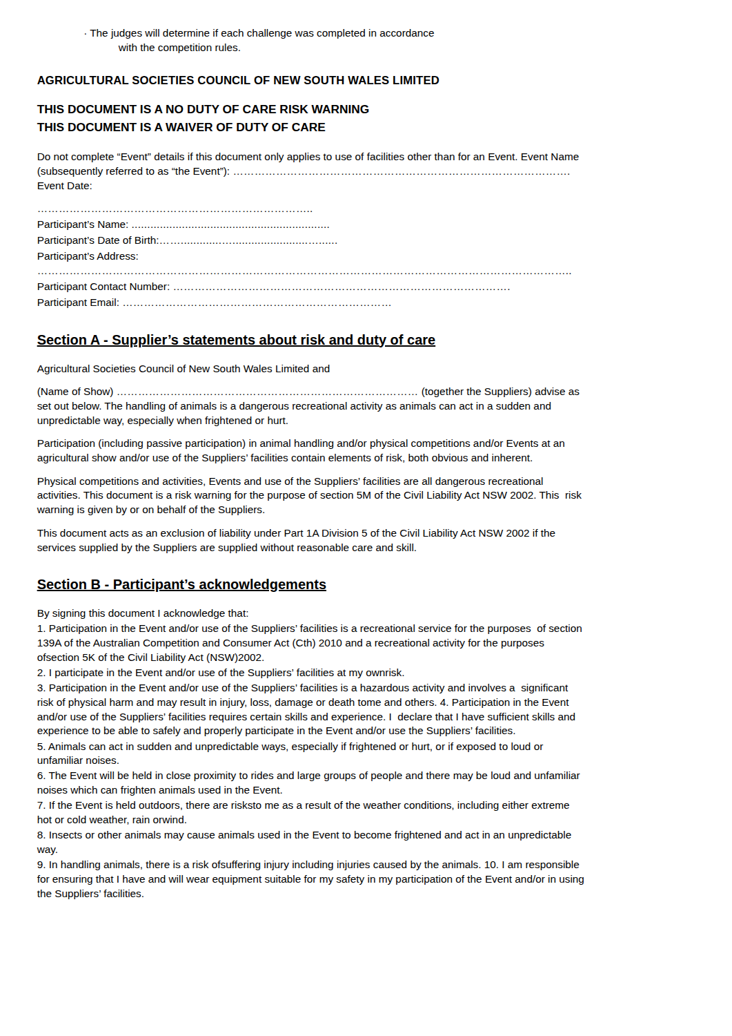· The judges will determine if each challenge was completed in accordance with the competition rules.
AGRICULTURAL SOCIETIES COUNCIL OF NEW SOUTH WALES LIMITED
THIS DOCUMENT IS A NO DUTY OF CARE RISK WARNING
THIS DOCUMENT IS A WAIVER OF DUTY OF CARE
Do not complete “Event” details if this document only applies to use of facilities other than for an Event. Event Name (subsequently referred to as “the Event”): …………………………………………………………………………………. Event Date:
…………………………………………………………………..
Participant’s Name: ...............................................................
Participant’s Date of Birth:…….............…........................…......
Participant’s Address: …………………………………………………………………………………………………………………………………..
Participant Contact Number: ………………………………………………………………………………….
Participant Email: …………………………………………………………………
Section A - Supplier’s statements about risk and duty of care
Agricultural Societies Council of New South Wales Limited and
(Name of Show) ………………………………………………………………………… (together the Suppliers) advise as set out below. The handling of animals is a dangerous recreational activity as animals can act in a sudden and unpredictable way, especially when frightened or hurt.
Participation (including passive participation) in animal handling and/or physical competitions and/or Events at an agricultural show and/or use of the Suppliers’ facilities contain elements of risk, both obvious and inherent.
Physical competitions and activities, Events and use of the Suppliers’ facilities are all dangerous recreational activities. This document is a risk warning for the purpose of section 5M of the Civil Liability Act NSW 2002. This risk warning is given by or on behalf of the Suppliers.
This document acts as an exclusion of liability under Part 1A Division 5 of the Civil Liability Act NSW 2002 if the services supplied by the Suppliers are supplied without reasonable care and skill.
Section B - Participant’s acknowledgements
By signing this document I acknowledge that:
1. Participation in the Event and/or use of the Suppliers’ facilities is a recreational service for the purposes of section 139A of the Australian Competition and Consumer Act (Cth) 2010 and a recreational activity for the purposes ofsection 5K of the Civil Liability Act (NSW)2002.
2. I participate in the Event and/or use of the Suppliers’ facilities at my ownrisk.
3. Participation in the Event and/or use of the Suppliers’ facilities is a hazardous activity and involves a significant risk of physical harm and may result in injury, loss, damage or death tome and others. 4. Participation in the Event and/or use of the Suppliers’ facilities requires certain skills and experience. I declare that I have sufficient skills and experience to be able to safely and properly participate in the Event and/or use the Suppliers’ facilities.
5. Animals can act in sudden and unpredictable ways, especially if frightened or hurt, or if exposed to loud or unfamiliar noises.
6. The Event will be held in close proximity to rides and large groups of people and there may be loud and unfamiliar noises which can frighten animals used in the Event.
7. If the Event is held outdoors, there are risksto me as a result of the weather conditions, including either extreme hot or cold weather, rain orwind.
8. Insects or other animals may cause animals used in the Event to become frightened and act in an unpredictable way.
9. In handling animals, there is a risk ofsuffering injury including injuries caused by the animals. 10. I am responsible for ensuring that I have and will wear equipment suitable for my safety in my participation of the Event and/or in using the Suppliers’ facilities.